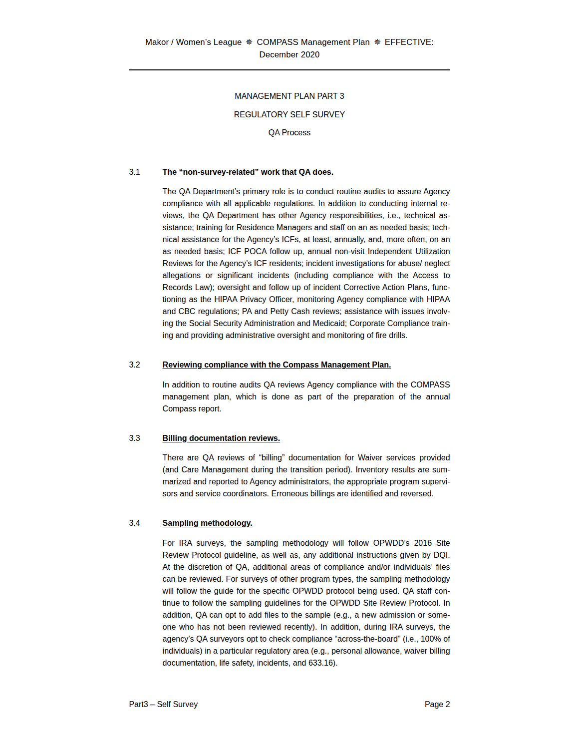Makor / Women’s League ✵ COMPASS Management Plan ✵ EFFECTIVE: December 2020
MANAGEMENT PLAN PART 3
REGULATORY SELF SURVEY
QA Process
3.1
The “non-survey-related” work that QA does.
The QA Department’s primary role is to conduct routine audits to assure Agency compliance with all applicable regulations. In addition to conducting internal reviews, the QA Department has other Agency responsibilities, i.e., technical assistance; training for Residence Managers and staff on an as needed basis; technical assistance for the Agency’s ICFs, at least, annually, and, more often, on an as needed basis; ICF POCA follow up, annual non-visit Independent Utilization Reviews for the Agency’s ICF residents; incident investigations for abuse/ neglect allegations or significant incidents (including compliance with the Access to Records Law); oversight and follow up of incident Corrective Action Plans, functioning as the HIPAA Privacy Officer, monitoring Agency compliance with HIPAA and CBC regulations; PA and Petty Cash reviews; assistance with issues involving the Social Security Administration and Medicaid; Corporate Compliance training and providing administrative oversight and monitoring of fire drills.
3.2
Reviewing compliance with the Compass Management Plan.
In addition to routine audits QA reviews Agency compliance with the COMPASS management plan, which is done as part of the preparation of the annual Compass report.
3.3
Billing documentation reviews.
There are QA reviews of “billing” documentation for Waiver services provided (and Care Management during the transition period). Inventory results are summarized and reported to Agency administrators, the appropriate program supervisors and service coordinators. Erroneous billings are identified and reversed.
3.4
Sampling methodology.
For IRA surveys, the sampling methodology will follow OPWDD’s 2016 Site Review Protocol guideline, as well as, any additional instructions given by DQI. At the discretion of QA, additional areas of compliance and/or individuals’ files can be reviewed. For surveys of other program types, the sampling methodology will follow the guide for the specific OPWDD protocol being used. QA staff continue to follow the sampling guidelines for the OPWDD Site Review Protocol. In addition, QA can opt to add files to the sample (e.g., a new admission or someone who has not been reviewed recently). In addition, during IRA surveys, the agency’s QA surveyors opt to check compliance “across-the-board” (i.e., 100% of individuals) in a particular regulatory area (e.g., personal allowance, waiver billing documentation, life safety, incidents, and 633.16).
Part3 – Self Survey
Page 2